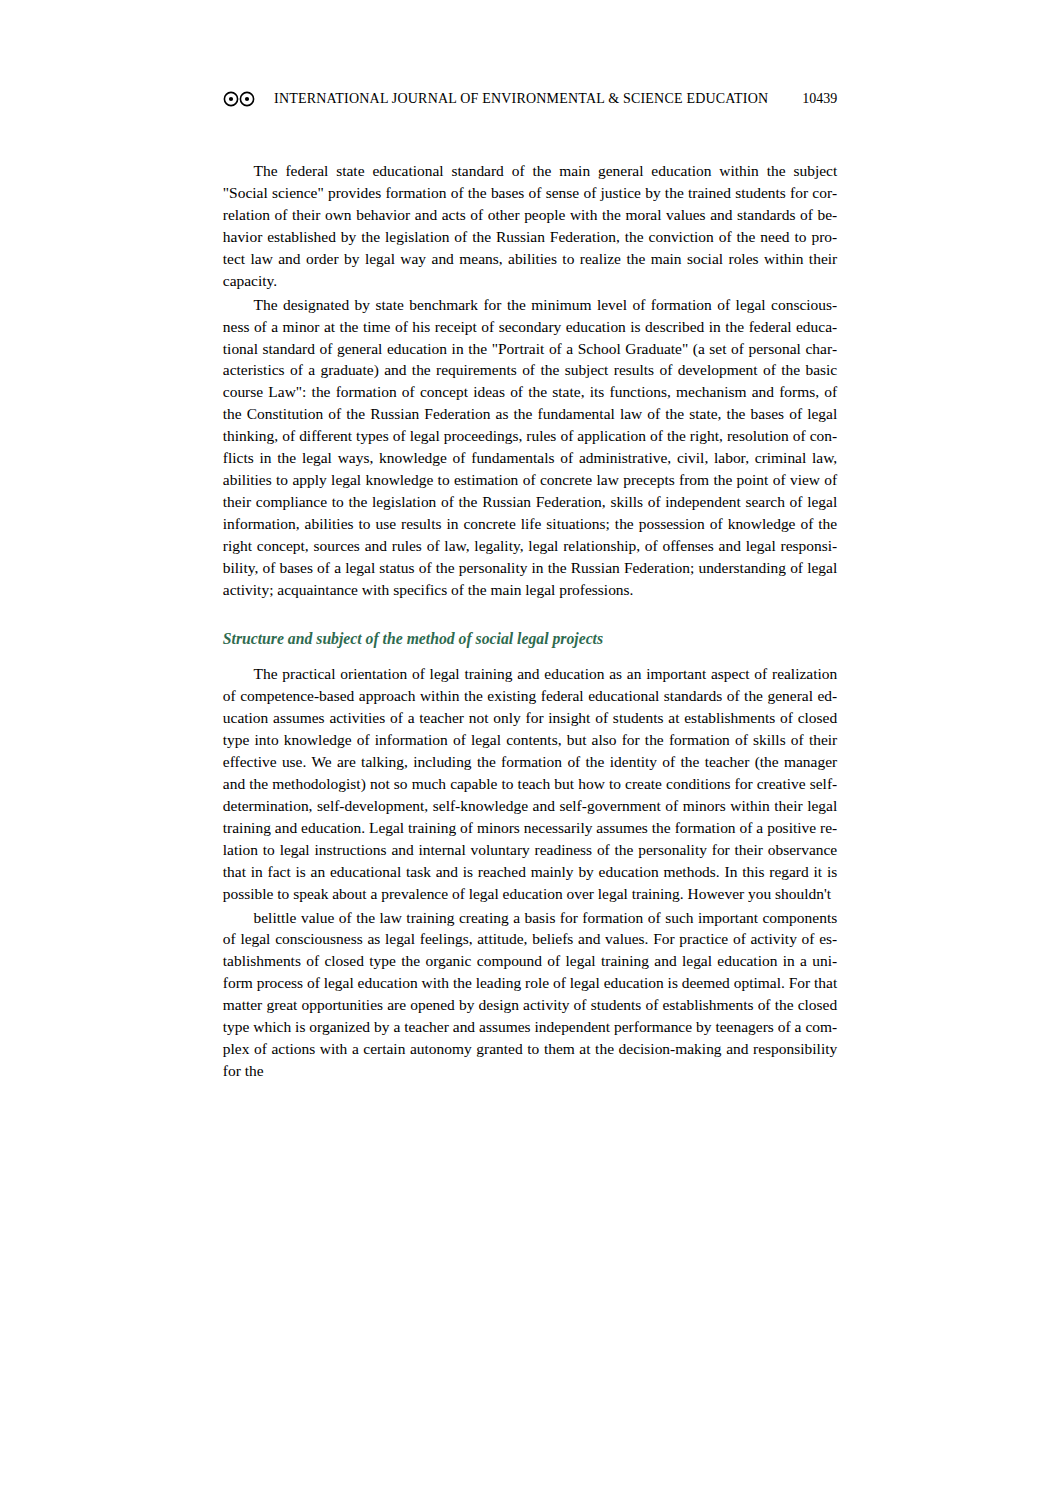INTERNATIONAL JOURNAL OF ENVIRONMENTAL & SCIENCE EDUCATION
10439
The federal state educational standard of the main general education within the subject "Social science" provides formation of the bases of sense of justice by the trained students for correlation of their own behavior and acts of other people with the moral values and standards of behavior established by the legislation of the Russian Federation, the conviction of the need to protect law and order by legal way and means, abilities to realize the main social roles within their capacity.
The designated by state benchmark for the minimum level of formation of legal consciousness of a minor at the time of his receipt of secondary education is described in the federal educational standard of general education in the "Portrait of a School Graduate" (a set of personal characteristics of a graduate) and the requirements of the subject results of development of the basic course Law": the formation of concept ideas of the state, its functions, mechanism and forms, of the Constitution of the Russian Federation as the fundamental law of the state, the bases of legal thinking, of different types of legal proceedings, rules of application of the right, resolution of conflicts in the legal ways, knowledge of fundamentals of administrative, civil, labor, criminal law, abilities to apply legal knowledge to estimation of concrete law precepts from the point of view of their compliance to the legislation of the Russian Federation, skills of independent search of legal information, abilities to use results in concrete life situations; the possession of knowledge of the right concept, sources and rules of law, legality, legal relationship, of offenses and legal responsibility, of bases of a legal status of the personality in the Russian Federation; understanding of legal activity; acquaintance with specifics of the main legal professions.
Structure and subject of the method of social legal projects
The practical orientation of legal training and education as an important aspect of realization of competence-based approach within the existing federal educational standards of the general education assumes activities of a teacher not only for insight of students at establishments of closed type into knowledge of information of legal contents, but also for the formation of skills of their effective use. We are talking, including the formation of the identity of the teacher (the manager and the methodologist) not so much capable to teach but how to create conditions for creative self-determination, self-development, self-knowledge and self-government of minors within their legal training and education. Legal training of minors necessarily assumes the formation of a positive relation to legal instructions and internal voluntary readiness of the personality for their observance that in fact is an educational task and is reached mainly by education methods. In this regard it is possible to speak about a prevalence of legal education over legal training. However you shouldn't
belittle value of the law training creating a basis for formation of such important components of legal consciousness as legal feelings, attitude, beliefs and values. For practice of activity of establishments of closed type the organic compound of legal training and legal education in a uniform process of legal education with the leading role of legal education is deemed optimal. For that matter great opportunities are opened by design activity of students of establishments of the closed type which is organized by a teacher and assumes independent performance by teenagers of a complex of actions with a certain autonomy granted to them at the decision-making and responsibility for the